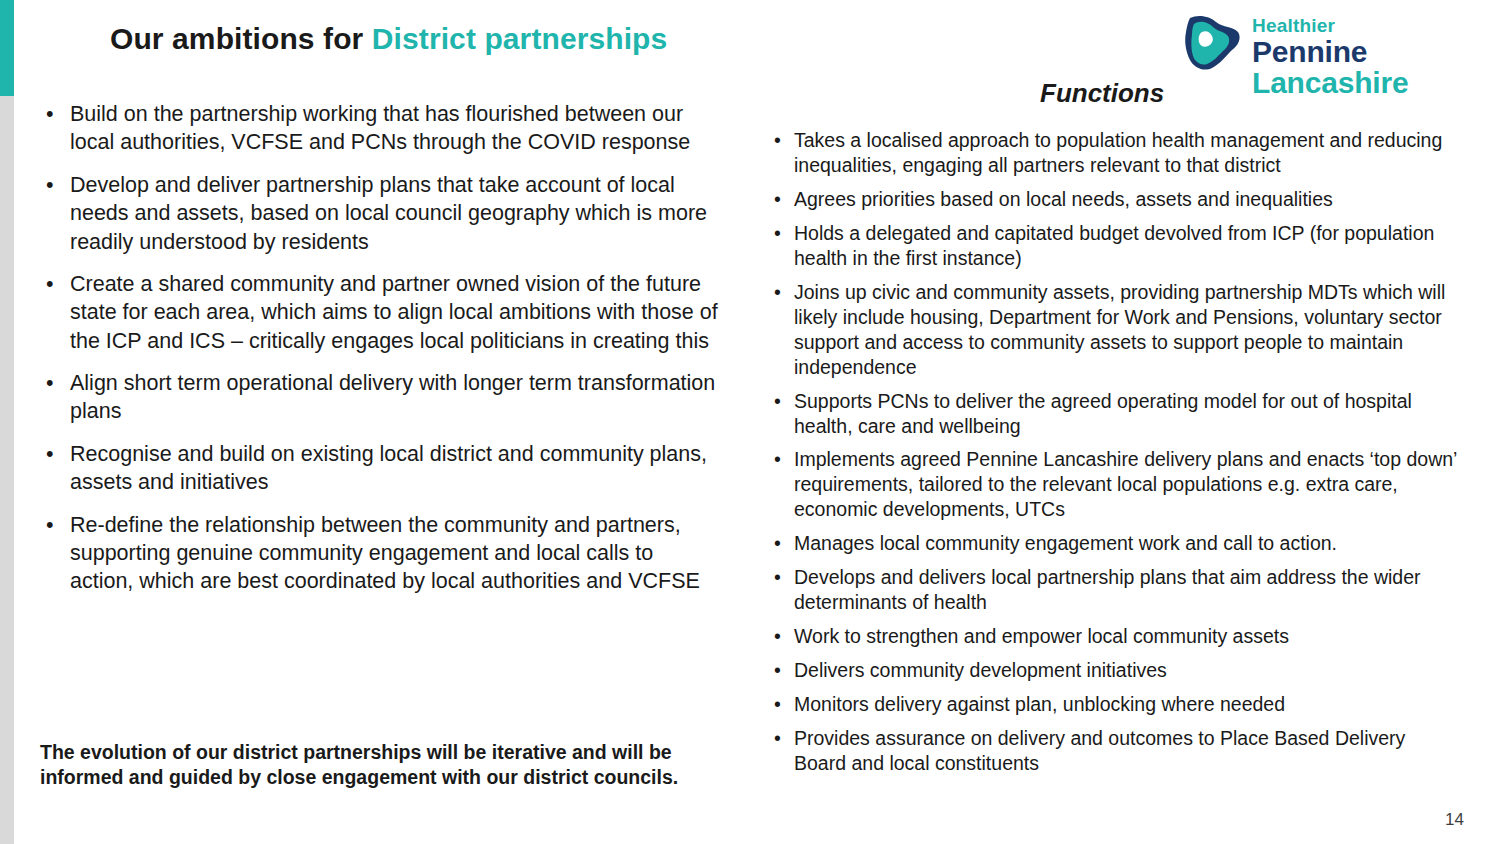Our ambitions for District partnerships
Healthier
Pennine Lancashire
Functions
Build on the partnership working that has flourished between our local authorities, VCFSE and PCNs through the COVID response
Develop and deliver partnership plans that take account of local needs and assets, based on local council geography which is more readily understood by residents
Create a shared community and partner owned vision of the future state for each area, which aims to align local ambitions with those of the ICP and ICS – critically engages local politicians in creating this
Align short term operational delivery with longer term transformation plans
Recognise and build on existing local district and community plans, assets and initiatives
Re-define the relationship between the community and partners, supporting genuine community engagement and local calls to action, which are best coordinated by local authorities and VCFSE
The evolution of our district partnerships will be iterative and will be informed and guided by close engagement with our district councils.
Takes a localised approach to population health management and reducing inequalities, engaging all partners relevant to that district
Agrees priorities based on local needs, assets and inequalities
Holds a delegated and capitated budget devolved from ICP (for population health in the first instance)
Joins up civic and community assets, providing partnership MDTs which will likely include housing, Department for Work and Pensions, voluntary sector support and access to community assets to support people to maintain independence
Supports PCNs to deliver the agreed operating model for out of hospital health, care and wellbeing
Implements agreed Pennine Lancashire delivery plans and enacts ‘top down’ requirements, tailored to the relevant local populations e.g. extra care, economic developments, UTCs
Manages local community engagement work and call to action.
Develops and delivers local partnership plans that aim address the wider determinants of health
Work to strengthen and empower local community assets
Delivers community development initiatives
Monitors delivery against plan, unblocking where needed
Provides assurance on delivery and outcomes to Place Based Delivery Board and local constituents
14